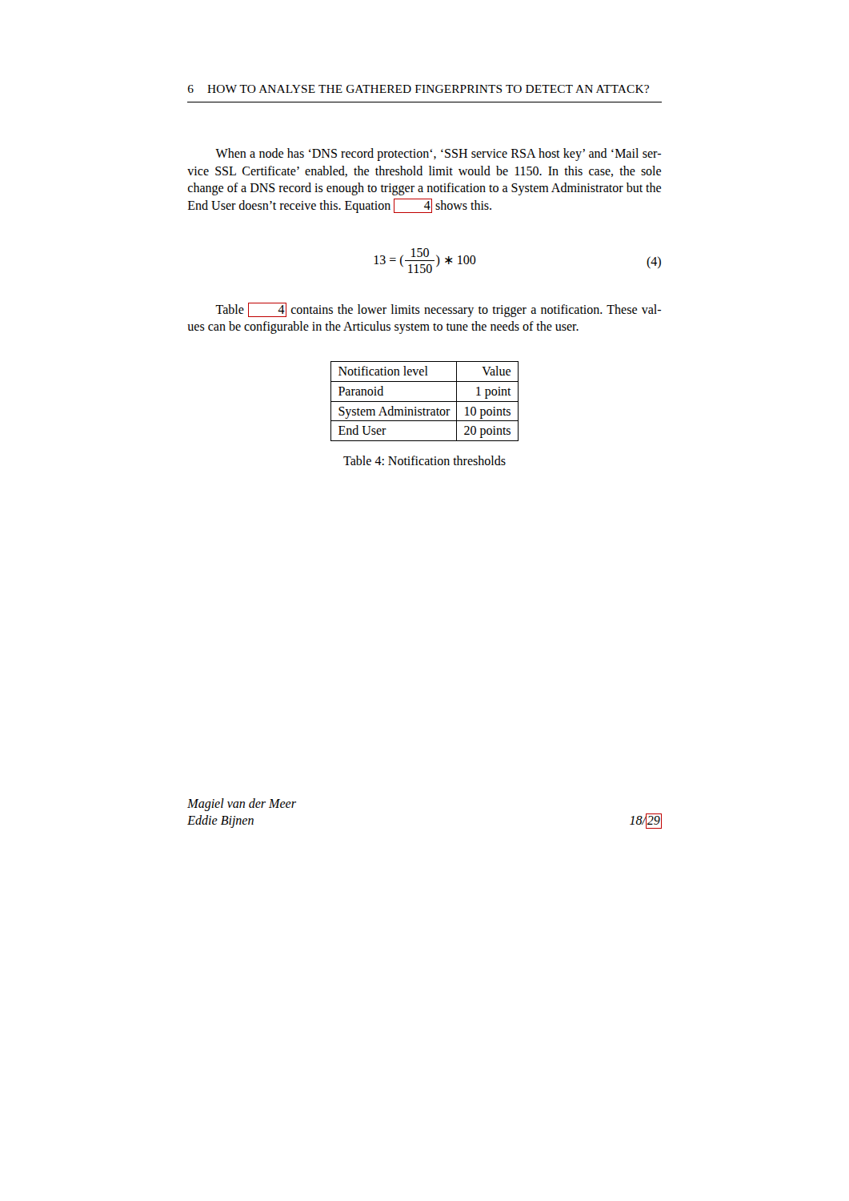6 HOW TO ANALYSE THE GATHERED FINGERPRINTS TO DETECT AN ATTACK?
When a node has ‘DNS record protection‘, ‘SSH service RSA host key’ and ‘Mail service SSL Certificate’ enabled, the threshold limit would be 1150. In this case, the sole change of a DNS record is enough to trigger a notification to a System Administrator but the End User doesn’t receive this. Equation 4 shows this.
13 = (1501150) ∗ 100 (4)
Table 4 contains the lower limits necessary to trigger a notification. These values can be configurable in the Articulus system to tune the needs of the user.
| Notification level | Value |
| Paranoid | 1 point |
| System Administrator | 10 points |
| End User | 20 points |
Table 4: Notification thresholds
Magiel van der Meer
Eddie Bijnen
18/29